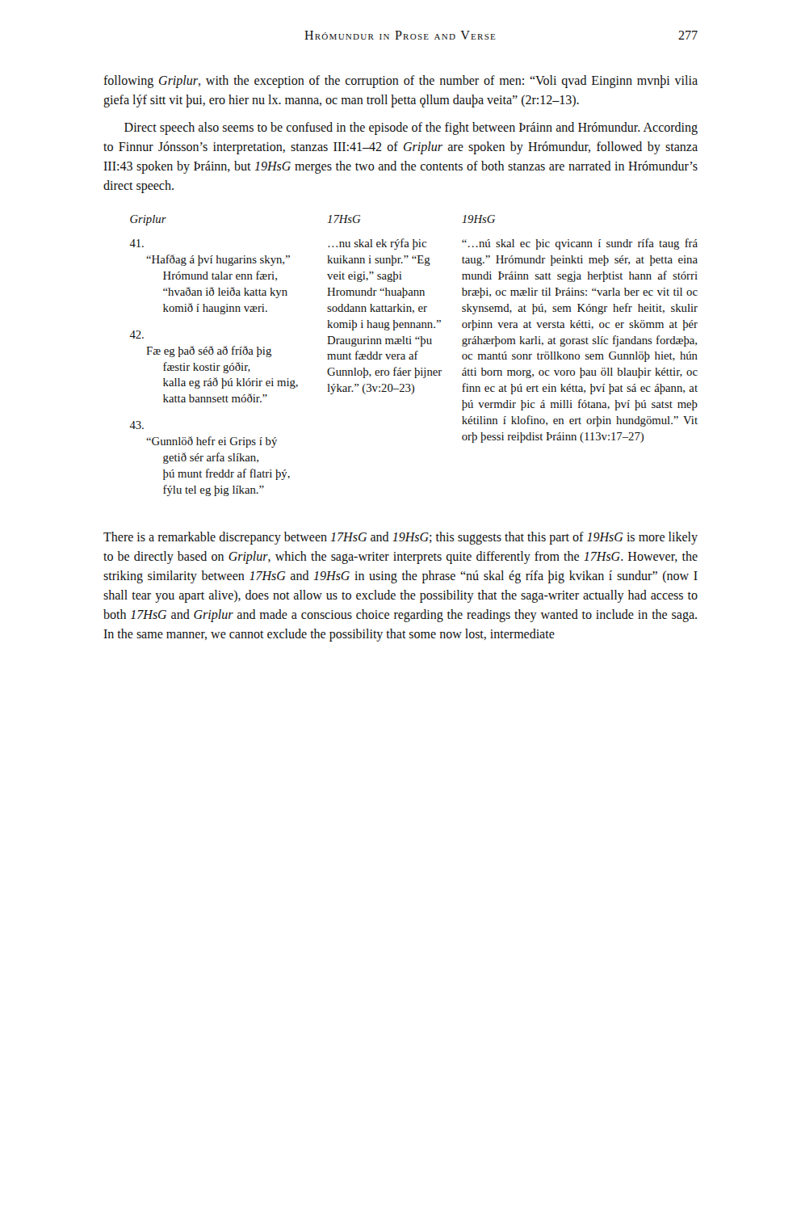Hrómundur in Prose and Verse 277
following Griplur, with the exception of the corruption of the number of men: “Voli qvad Einginn mvnþi vilia giefa lýf sitt vit þui, ero hier nu lx. manna, oc man troll þetta ǫllum dauþa veita” (2r:12–13).
Direct speech also seems to be confused in the episode of the fight between Þráinn and Hrómundur. According to Finnur Jónsson’s interpretation, stanzas III:41–42 of Griplur are spoken by Hrómundur, followed by stanza III:43 spoken by Þráinn, but 19HsG merges the two and the contents of both stanzas are narrated in Hrómundur’s direct speech.
Griplur
41. “Hafðag á því hugarins skyn,” Hrómund talar enn færi, “hvaðan ið leiða katta kyn komið í hauginn væri.
42. Fæ eg það séð að fríða þig fæstir kostir góðir, kalla eg ráð þú klórir ei mig, katta bannsett móðir.”
43. “Gunnlöð hefr ei Grips í bý getið sér arfa slíkan, þú munt freddr af flatri þý, fýlu tel eg þig líkan.”
17HsG
…nu skal ek rýfa þic kuikann i sunþr.” “Eg veit eigi,” sagþi Hromundr “huaþann soddann kattarkin, er komiþ i haug þennann.” Draugurinn mælti “þu munt fæddr vera af Gunnloþ, ero fáer þijner lýkar.” (3v:20–23)
19HsG
“…nú skal ec þic qvicann í sundr rífa taug frá taug.” Hrómundr þeinkti meþ sér, at þetta eina mundi Þráinn satt segja herþtist hann af stórri bræþi, oc mælir til Þráins: “varla ber ec vit til oc skynsemd, at þú, sem Kóngr hefr heitit, skulir orþinn vera at versta kétti, oc er skömm at þér gráhærþom karli, at gorast slíc fjandans fordæþa, oc mantú sonr tröllkono sem Gunnlöþ hiet, hún átti born morg, oc voro þau öll blauþir kéttir, oc finn ec at þú ert ein kétta, því þat sá ec áþann, at þú vermdir þic á milli fótana, því þú satst meþ kétilinn í klofino, en ert orþin hundgömul.” Vit orþ þessi reiþdist Þráinn (113v:17–27)
There is a remarkable discrepancy between 17HsG and 19HsG; this suggests that this part of 19HsG is more likely to be directly based on Griplur, which the saga-writer interprets quite differently from the 17HsG. However, the striking similarity between 17HsG and 19HsG in using the phrase “nú skal ég rífa þig kvikan í sundur” (now I shall tear you apart alive), does not allow us to exclude the possibility that the saga-writer actually had access to both 17HsG and Griplur and made a conscious choice regarding the readings they wanted to include in the saga. In the same manner, we cannot exclude the possibility that some now lost, intermediate